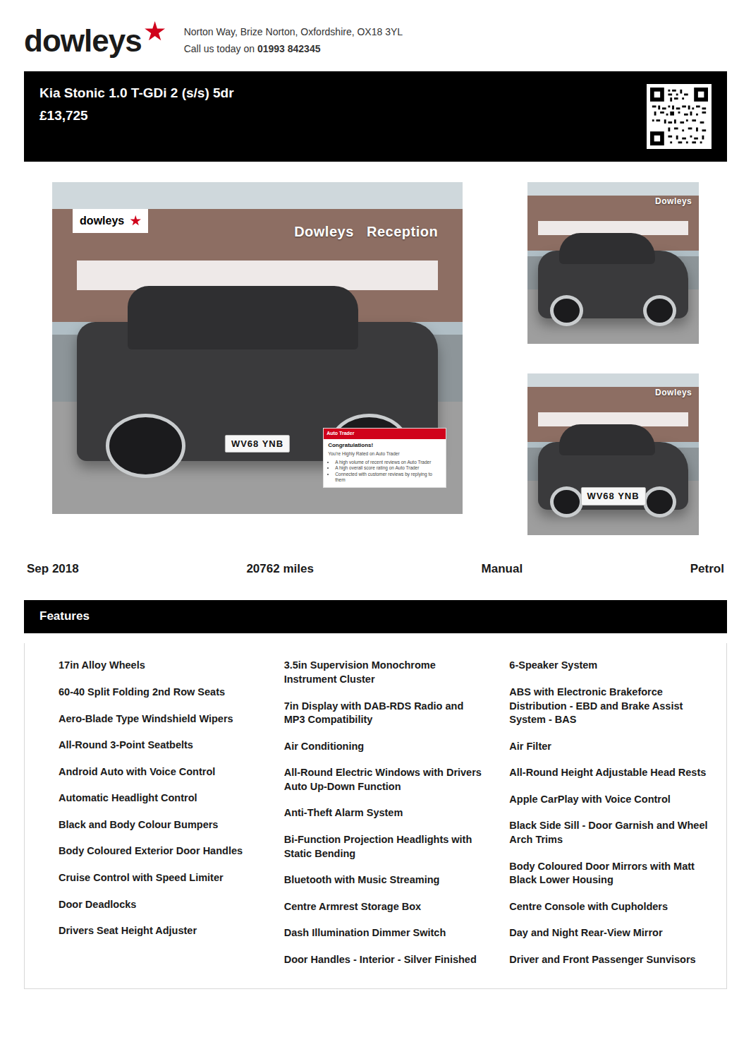dowleys
Norton Way, Brize Norton, Oxfordshire, OX18 3YL
Call us today on 01993 842345
Kia Stonic 1.0 T-GDi 2 (s/s) 5dr
£13,725
Dowleys Reception
WV68 YNB
dowleys
Auto Trader
Congratulations!
You're Highly Rated on Auto Trader
A high volume of recent reviews on Auto Trader
A high overall score rating on Auto Trader
Connected with customer reviews by replying to them
Dowleys
Dowleys
WV68 YNB
Sep 2018 20762 miles Manual Petrol
Features
17in Alloy Wheels
60-40 Split Folding 2nd Row Seats
Aero-Blade Type Windshield Wipers
All-Round 3-Point Seatbelts
Android Auto with Voice Control
Automatic Headlight Control
Black and Body Colour Bumpers
Body Coloured Exterior Door Handles
Cruise Control with Speed Limiter
Door Deadlocks
Drivers Seat Height Adjuster
3.5in Supervision Monochrome Instrument Cluster
7in Display with DAB-RDS Radio and MP3 Compatibility
Air Conditioning
All-Round Electric Windows with Drivers Auto Up-Down Function
Anti-Theft Alarm System
Bi-Function Projection Headlights with Static Bending
Bluetooth with Music Streaming
Centre Armrest Storage Box
Dash Illumination Dimmer Switch
Door Handles - Interior - Silver Finished
6-Speaker System
ABS with Electronic Brakeforce Distribution - EBD and Brake Assist System - BAS
Air Filter
All-Round Height Adjustable Head Rests
Apple CarPlay with Voice Control
Black Side Sill - Door Garnish and Wheel Arch Trims
Body Coloured Door Mirrors with Matt Black Lower Housing
Centre Console with Cupholders
Day and Night Rear-View Mirror
Driver and Front Passenger Sunvisors